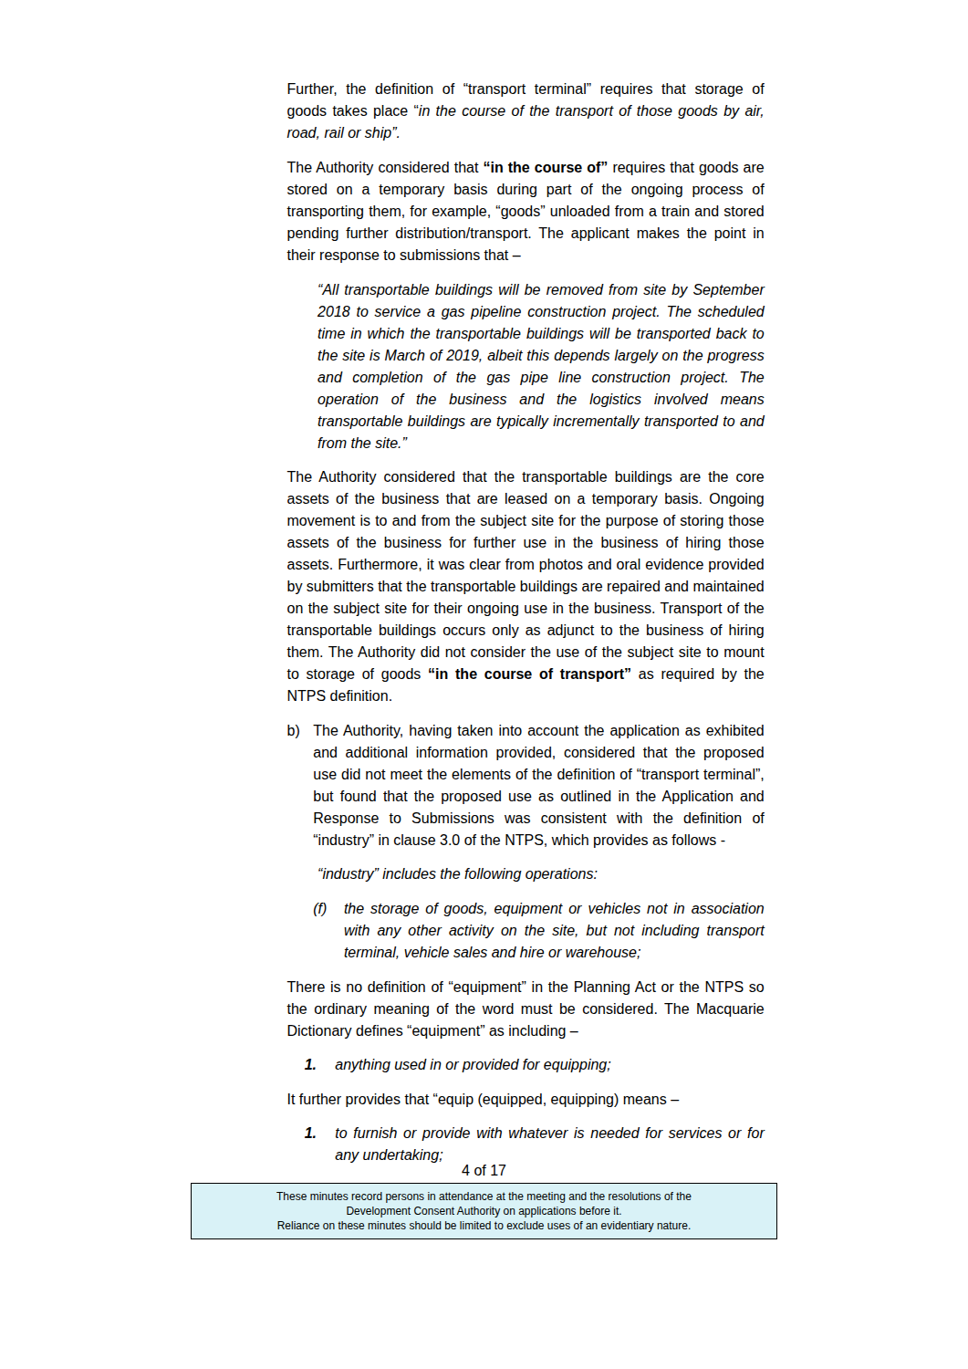Further, the definition of “transport terminal” requires that storage of goods takes place “in the course of the transport of those goods by air, road, rail or ship”.
The Authority considered that “in the course of” requires that goods are stored on a temporary basis during part of the ongoing process of transporting them, for example, “goods” unloaded from a train and stored pending further distribution/transport. The applicant makes the point in their response to submissions that –
“All transportable buildings will be removed from site by September 2018 to service a gas pipeline construction project. The scheduled time in which the transportable buildings will be transported back to the site is March of 2019, albeit this depends largely on the progress and completion of the gas pipe line construction project. The operation of the business and the logistics involved means transportable buildings are typically incrementally transported to and from the site.”
The Authority considered that the transportable buildings are the core assets of the business that are leased on a temporary basis. Ongoing movement is to and from the subject site for the purpose of storing those assets of the business for further use in the business of hiring those assets. Furthermore, it was clear from photos and oral evidence provided by submitters that the transportable buildings are repaired and maintained on the subject site for their ongoing use in the business. Transport of the transportable buildings occurs only as adjunct to the business of hiring them. The Authority did not consider the use of the subject site to mount to storage of goods “in the course of transport” as required by the NTPS definition.
b) The Authority, having taken into account the application as exhibited and additional information provided, considered that the proposed use did not meet the elements of the definition of “transport terminal”, but found that the proposed use as outlined in the Application and Response to Submissions was consistent with the definition of “industry” in clause 3.0 of the NTPS, which provides as follows -
“industry” includes the following operations:
(f) the storage of goods, equipment or vehicles not in association with any other activity on the site, but not including transport terminal, vehicle sales and hire or warehouse;
There is no definition of “equipment” in the Planning Act or the NTPS so the ordinary meaning of the word must be considered. The Macquarie Dictionary defines “equipment” as including –
1. anything used in or provided for equipping;
It further provides that “equip (equipped, equipping) means –
1. to furnish or provide with whatever is needed for services or for any undertaking;
The Applicant relied on characterisation of the proposed use as a “transport terminal” to exclude it from the definition of “industry”.
4 of 17
These minutes record persons in attendance at the meeting and the resolutions of the
Development Consent Authority on applications before it.
Reliance on these minutes should be limited to exclude uses of an evidentiary nature.